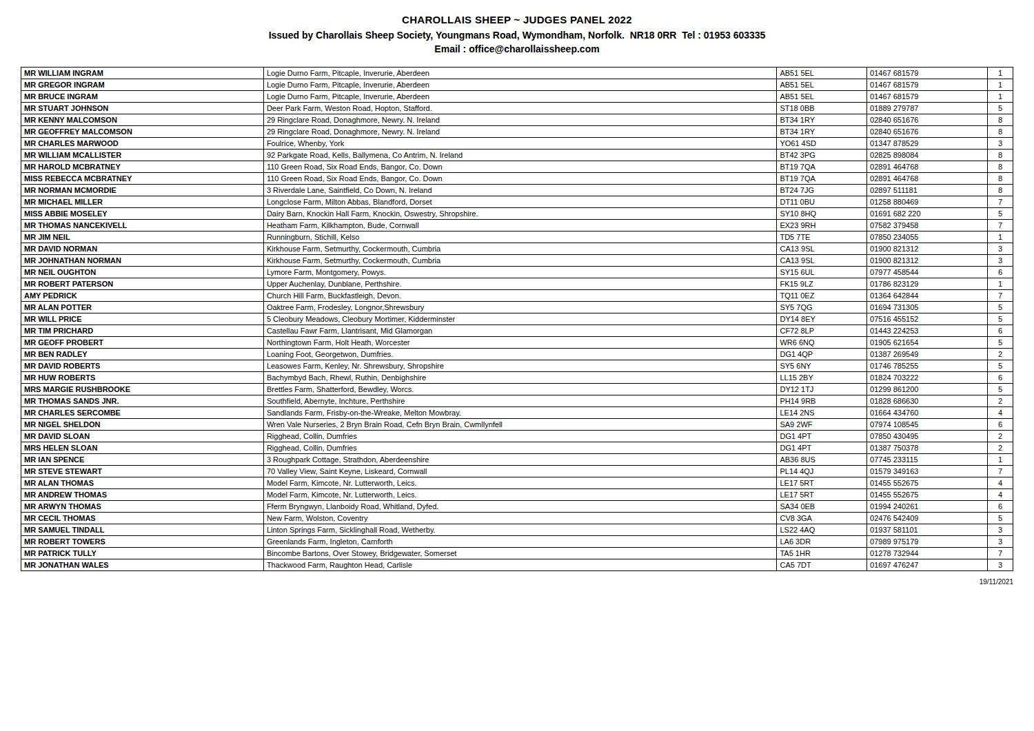CHAROLLAIS SHEEP ~ JUDGES PANEL 2022
Issued by Charollais Sheep Society, Youngmans Road, Wymondham, Norfolk. NR18 0RR Tel : 01953 603335
Email : office@charollaissheep.com
| Mr William Ingram | Logie Durno Farm, Pitcaple, Inverurie, Aberdeen | AB51 5EL | 01467 681579 | 1 |
| Mr Gregor Ingram | Logie Durno Farm, Pitcaple, Inverurie, Aberdeen | AB51 5EL | 01467 681579 | 1 |
| Mr Bruce Ingram | Logie Durno Farm, Pitcaple, Inverurie, Aberdeen | AB51 5EL | 01467 681579 | 1 |
| Mr Stuart Johnson | Deer Park Farm, Weston Road, Hopton, Stafford. | ST18 0BB | 01889 279787 | 5 |
| Mr Kenny Malcomson | 29 Ringclare Road, Donaghmore, Newry. N. Ireland | BT34 1RY | 02840 651676 | 8 |
| Mr Geoffrey Malcomson | 29 Ringclare Road, Donaghmore, Newry. N. Ireland | BT34 1RY | 02840 651676 | 8 |
| Mr Charles Marwood | Foulrice, Whenby, York | YO61 4SD | 01347 878529 | 3 |
| Mr William McAllister | 92 Parkgate Road, Kells, Ballymena, Co Antrim, N. Ireland | BT42 3PG | 02825 898084 | 8 |
| Mr Harold McBratney | 110 Green Road, Six Road Ends, Bangor, Co. Down | BT19 7QA | 02891 464768 | 8 |
| Miss Rebecca McBratney | 110 Green Road, Six Road Ends, Bangor, Co. Down | BT19 7QA | 02891 464768 | 8 |
| Mr Norman McMordie | 3 Riverdale Lane, Saintfield, Co Down, N. Ireland | BT24 7JG | 02897 511181 | 8 |
| Mr Michael Miller | Longclose Farm, Milton Abbas, Blandford, Dorset | DT11 0BU | 01258 880469 | 7 |
| Miss Abbie Moseley | Dairy Barn, Knockin Hall Farm, Knockin, Oswestry, Shropshire. | SY10 8HQ | 01691 682 220 | 5 |
| Mr Thomas Nancekivell | Heatham Farm, Kilkhampton, Bude, Cornwall | EX23 9RH | 07582 379458 | 7 |
| Mr Jim Neil | Runningburn, Stichill, Kelso | TD5 7TE | 07850 234055 | 1 |
| Mr David Norman | Kirkhouse Farm, Setmurthy, Cockermouth, Cumbria | CA13 9SL | 01900 821312 | 3 |
| Mr Johnathan Norman | Kirkhouse Farm, Setmurthy, Cockermouth, Cumbria | CA13 9SL | 01900 821312 | 3 |
| Mr Neil Oughton | Lymore Farm, Montgomery, Powys. | SY15 6UL | 07977 458544 | 6 |
| Mr Robert Paterson | Upper Auchenlay, Dunblane, Perthshire. | FK15 9LZ | 01786 823129 | 1 |
| Amy Pedrick | Church Hill Farm, Buckfastleigh, Devon. | TQ11 0EZ | 01364 642844 | 7 |
| Mr Alan Potter | Oaktree Farm, Frodesley, Longnor,Shrewsbury | SY5 7QG | 01694 731305 | 5 |
| Mr Will Price | 5 Cleobury Meadows, Cleobury Mortimer, Kidderminster | DY14 8EY | 07516 455152 | 5 |
| Mr Tim Prichard | Castellau Fawr Farm, Llantrisant, Mid Glamorgan | CF72 8LP | 01443 224253 | 6 |
| Mr Geoff Probert | Northingtown Farm, Holt Heath, Worcester | WR6 6NQ | 01905 621654 | 5 |
| Mr Ben Radley | Loaning Foot, Georgetwon, Dumfries. | DG1 4QP | 01387 269549 | 2 |
| Mr David Roberts | Leasowes Farm, Kenley, Nr. Shrewsbury, Shropshire | SY5 6NY | 01746 785255 | 5 |
| Mr Huw Roberts | Bachymbyd Bach, Rhewl, Ruthin, Denbighshire | LL15 2BY | 01824 703222 | 6 |
| Mrs Margie Rushbrooke | Brettles Farm, Shatterford, Bewdley, Worcs. | DY12 1TJ | 01299 861200 | 5 |
| Mr Thomas Sands Jnr. | Southfield, Abernyte, Inchture, Perthshire | PH14 9RB | 01828 686630 | 2 |
| Mr Charles Sercombe | Sandlands Farm, Frisby-on-the-Wreake, Melton Mowbray. | LE14 2NS | 01664 434760 | 4 |
| Mr Nigel Sheldon | Wren Vale Nurseries, 2 Bryn Brain Road, Cefn Bryn Brain, Cwmllynfell | SA9 2WF | 07974 108545 | 6 |
| Mr David Sloan | Rigghead, Collin, Dumfries | DG1 4PT | 07850 430495 | 2 |
| Mrs Helen Sloan | Rigghead, Collin, Dumfries | DG1 4PT | 01387 750378 | 2 |
| Mr Ian Spence | 3 Roughpark Cottage, Strathdon, Aberdeenshire | AB36 8US | 07745 233115 | 1 |
| Mr Steve Stewart | 70 Valley View, Saint Keyne, Liskeard, Cornwall | PL14 4QJ | 01579 349163 | 7 |
| Mr Alan Thomas | Model Farm, Kimcote, Nr. Lutterworth, Leics. | LE17 5RT | 01455 552675 | 4 |
| Mr Andrew Thomas | Model Farm, Kimcote, Nr. Lutterworth, Leics. | LE17 5RT | 01455 552675 | 4 |
| Mr Arwyn Thomas | Fferm Bryngwyn, Llanboidy Road, Whitland, Dyfed. | SA34 0EB | 01994 240261 | 6 |
| Mr Cecil Thomas | New Farm, Wolston, Coventry | CV8 3GA | 02476 542409 | 5 |
| Mr Samuel Tindall | Linton Springs Farm, Sicklinghall Road, Wetherby. | LS22 4AQ | 01937 581101 | 3 |
| Mr Robert Towers | Greenlands Farm, Ingleton, Carnforth | LA6 3DR | 07989 975179 | 3 |
| Mr Patrick Tully | Bincombe Bartons, Over Stowey, Bridgewater, Somerset | TA5 1HR | 01278 732944 | 7 |
| Mr Jonathan Wales | Thackwood Farm, Raughton Head, Carlisle | CA5 7DT | 01697 476247 | 3 |
19/11/2021